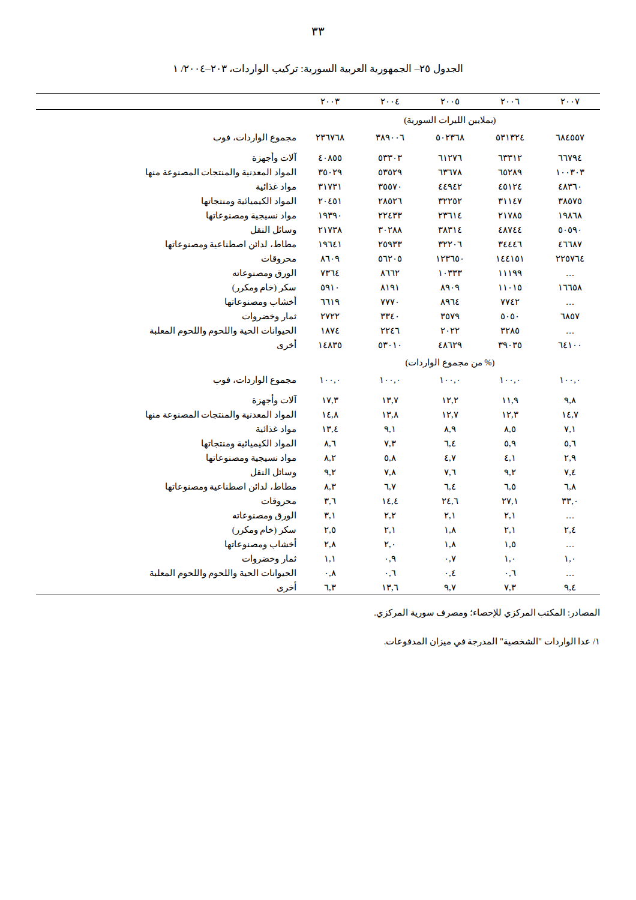٣٣
الجدول ٢٥– الجمهورية العربية السورية: تركيب الواردات، ٢٠٣–٢٠٠٤/ ١
| ٢٠٠٧ | ٢٠٠٦ | ٢٠٠٥ | ٢٠٠٤ | ٢٠٠٣ | |
| --- | --- | --- | --- | --- | --- |
| (بملايين الليرات السورية) | |
| ٦٨٤٥٥٧ | ٥٣١٣٢٤ | ٥٠٢٣٦٨ | ٣٨٩٠٠٦ | ٢٣٦٧٦٨ | مجموع الواردات، فوب |
| ٦٦٧٩٤ | ٦٣٣١٢ | ٦١٢٧٦ | ٥٣٣٠٣ | ٤٠٨٥٥ | آلات وأجهزة |
| ١٠٠٣٠٣ | ٦٥٢٨٩ | ٦٣٦٧٨ | ٥٣٥٢٩ | ٣٥٠٢٩ | المواد المعدنية والمنتجات المصنوعة منها |
| ٤٨٣٦٠ | ٤٥١٢٤ | ٤٤٩٤٢ | ٣٥٥٧٠ | ٣١٧٣١ | مواد غذائية |
| ٣٨٥٧٥ | ٣١١٤٧ | ٣٢٢٥٢ | ٢٨٥٢٦ | ٢٠٤٥١ | المواد الكيميائية ومنتجاتها |
| ١٩٨٦٨ | ٢١٧٨٥ | ٢٣٦١٤ | ٢٢٤٣٣ | ١٩٣٩٠ | مواد نسيجية ومصنوعاتها |
| ٥٠٥٩٠ | ٤٨٧٤٤ | ٣٨٣١٤ | ٣٠٢٨٨ | ٢١٧٣٨ | وسائل النقل |
| ٤٦٦٨٧ | ٣٤٤٤٦ | ٣٢٢٠٦ | ٢٥٩٣٣ | ١٩٦٤١ | مطاط، لدائن اصطناعية ومصنوعاتها |
| ٢٢٥٧٦٤ | ١٤٤١٥١ | ١٢٣٦٥٠ | ٥٦٢٠٥ | ٨٦٠٩ | محروقات |
| … | ١١١٩٩ | ١٠٣٣٣ | ٨٦٦٢ | ٧٣٦٤ | الورق ومصنوعاته |
| ١٦٦٥٨ | ١١٠١٥ | ٨٩٠٩ | ٨١٩١ | ٥٩١٠ | سكر (خام ومكرر) |
| … | ٧٧٤٢ | ٨٩٦٤ | ٧٧٧٠ | ٦٦١٩ | أخشاب ومصنوعاتها |
| ٦٨٥٧ | ٥٠٥٠ | ٣٥٧٩ | ٣٣٤٠ | ٢٧٢٢ | ثمار وخضروات |
| … | ٣٢٨٥ | ٢٠٢٢ | ٢٢٤٦ | ١٨٧٤ | الحيوانات الحية واللحوم واللحوم المعلبة |
| ٦٤١٠٠ | ٣٩٠٣٥ | ٤٨٦٢٩ | ٥٣٠١٠ | ١٤٨٣٥ | أخرى |
| (% من مجموع الواردات) | |
| ١٠٠,٠ | ١٠٠,٠ | ١٠٠,٠ | ١٠٠,٠ | ١٠٠,٠ | مجموع الواردات، فوب |
| ٩,٨ | ١١,٩ | ١٢,٢ | ١٣,٧ | ١٧,٣ | آلات وأجهزة |
| ١٤,٧ | ١٢,٣ | ١٢,٧ | ١٣,٨ | ١٤,٨ | المواد المعدنية والمنتجات المصنوعة منها |
| ٧,١ | ٨,٥ | ٨,٩ | ٩,١ | ١٣,٤ | مواد غذائية |
| ٥,٦ | ٥,٩ | ٦,٤ | ٧,٣ | ٨,٦ | المواد الكيميائية ومنتجاتها |
| ٢,٩ | ٤,١ | ٤,٧ | ٥,٨ | ٨,٢ | مواد نسيجية ومصنوعاتها |
| ٧,٤ | ٩,٢ | ٧,٦ | ٧,٨ | ٩,٢ | وسائل النقل |
| ٦,٨ | ٦,٥ | ٦,٤ | ٦,٧ | ٨,٣ | مطاط، لدائن اصطناعية ومصنوعاتها |
| ٣٣,٠ | ٢٧,١ | ٢٤,٦ | ١٤,٤ | ٣,٦ | محروقات |
| … | ٢,١ | ٢,١ | ٢,٢ | ٣,١ | الورق ومصنوعاته |
| ٢,٤ | ٢,١ | ١,٨ | ٢,١ | ٢,٥ | سكر (خام ومكرر) |
| … | ١,٥ | ١,٨ | ٢,٠ | ٢,٨ | أخشاب ومصنوعاتها |
| ١,٠ | ١,٠ | ٠,٧ | ٠,٩ | ١,١ | ثمار وخضروات |
| … | ٠,٦ | ٠,٤ | ٠,٦ | ٠,٨ | الحيوانات الحية واللحوم واللحوم المعلبة |
| ٩,٤ | ٧,٣ | ٩,٧ | ١٣,٦ | ٦,٣ | أخرى |
المصادر: المكتب المركزي للإحصاء؛ ومصرف سورية المركزي.
١/ عدا الواردات "الشخصية" المدرجة في ميزان المدفوعات.